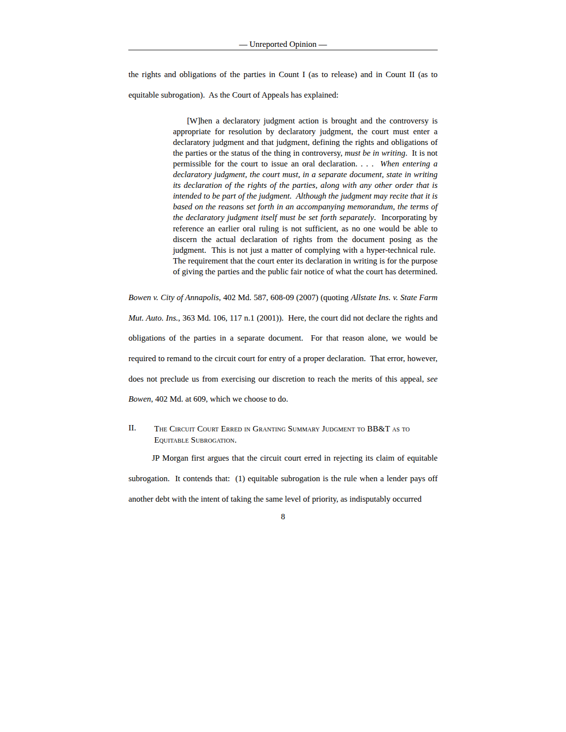— Unreported Opinion —
the rights and obligations of the parties in Count I (as to release) and in Count II (as to equitable subrogation). As the Court of Appeals has explained:
[W]hen a declaratory judgment action is brought and the controversy is appropriate for resolution by declaratory judgment, the court must enter a declaratory judgment and that judgment, defining the rights and obligations of the parties or the status of the thing in controversy, must be in writing. It is not permissible for the court to issue an oral declaration. . . . When entering a declaratory judgment, the court must, in a separate document, state in writing its declaration of the rights of the parties, along with any other order that is intended to be part of the judgment. Although the judgment may recite that it is based on the reasons set forth in an accompanying memorandum, the terms of the declaratory judgment itself must be set forth separately. Incorporating by reference an earlier oral ruling is not sufficient, as no one would be able to discern the actual declaration of rights from the document posing as the judgment. This is not just a matter of complying with a hyper-technical rule. The requirement that the court enter its declaration in writing is for the purpose of giving the parties and the public fair notice of what the court has determined.
Bowen v. City of Annapolis, 402 Md. 587, 608-09 (2007) (quoting Allstate Ins. v. State Farm Mut. Auto. Ins., 363 Md. 106, 117 n.1 (2001)). Here, the court did not declare the rights and obligations of the parties in a separate document. For that reason alone, we would be required to remand to the circuit court for entry of a proper declaration. That error, however, does not preclude us from exercising our discretion to reach the merits of this appeal, see Bowen, 402 Md. at 609, which we choose to do.
II.
The Circuit Court Erred in Granting Summary Judgment to BB&T as to Equitable Subrogation.
JP Morgan first argues that the circuit court erred in rejecting its claim of equitable subrogation. It contends that: (1) equitable subrogation is the rule when a lender pays off another debt with the intent of taking the same level of priority, as indisputably occurred
8